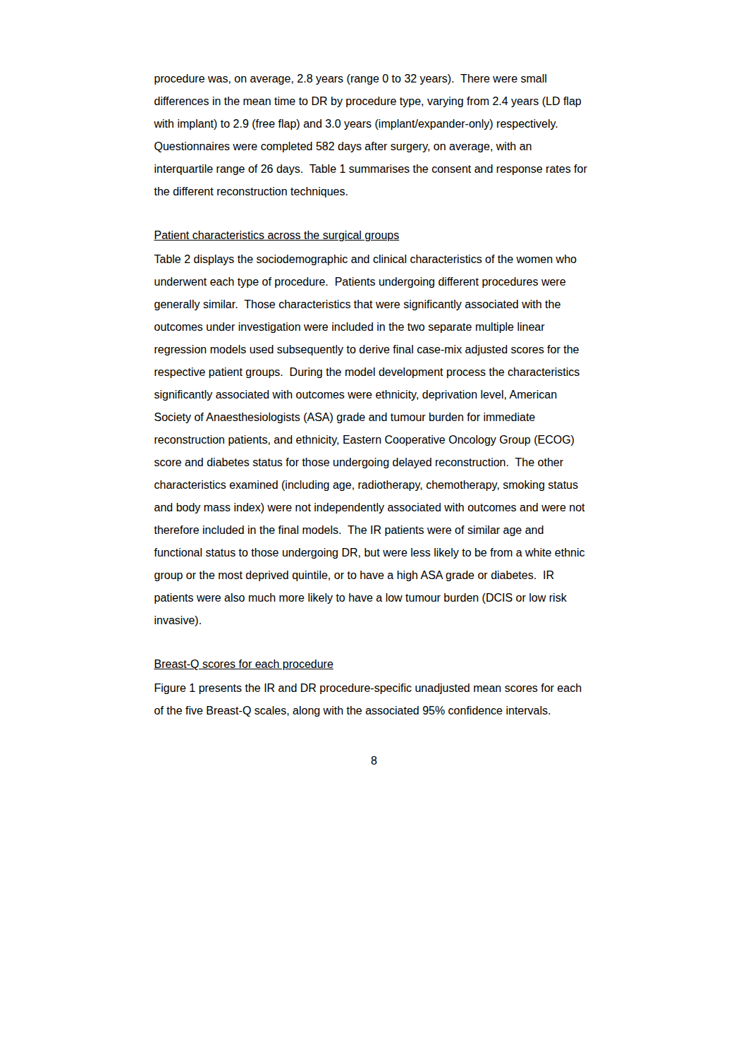procedure was, on average, 2.8 years (range 0 to 32 years). There were small differences in the mean time to DR by procedure type, varying from 2.4 years (LD flap with implant) to 2.9 (free flap) and 3.0 years (implant/expander-only) respectively. Questionnaires were completed 582 days after surgery, on average, with an interquartile range of 26 days. Table 1 summarises the consent and response rates for the different reconstruction techniques.
Patient characteristics across the surgical groups
Table 2 displays the sociodemographic and clinical characteristics of the women who underwent each type of procedure. Patients undergoing different procedures were generally similar. Those characteristics that were significantly associated with the outcomes under investigation were included in the two separate multiple linear regression models used subsequently to derive final case-mix adjusted scores for the respective patient groups. During the model development process the characteristics significantly associated with outcomes were ethnicity, deprivation level, American Society of Anaesthesiologists (ASA) grade and tumour burden for immediate reconstruction patients, and ethnicity, Eastern Cooperative Oncology Group (ECOG) score and diabetes status for those undergoing delayed reconstruction. The other characteristics examined (including age, radiotherapy, chemotherapy, smoking status and body mass index) were not independently associated with outcomes and were not therefore included in the final models. The IR patients were of similar age and functional status to those undergoing DR, but were less likely to be from a white ethnic group or the most deprived quintile, or to have a high ASA grade or diabetes. IR patients were also much more likely to have a low tumour burden (DCIS or low risk invasive).
Breast-Q scores for each procedure
Figure 1 presents the IR and DR procedure-specific unadjusted mean scores for each of the five Breast-Q scales, along with the associated 95% confidence intervals.
8